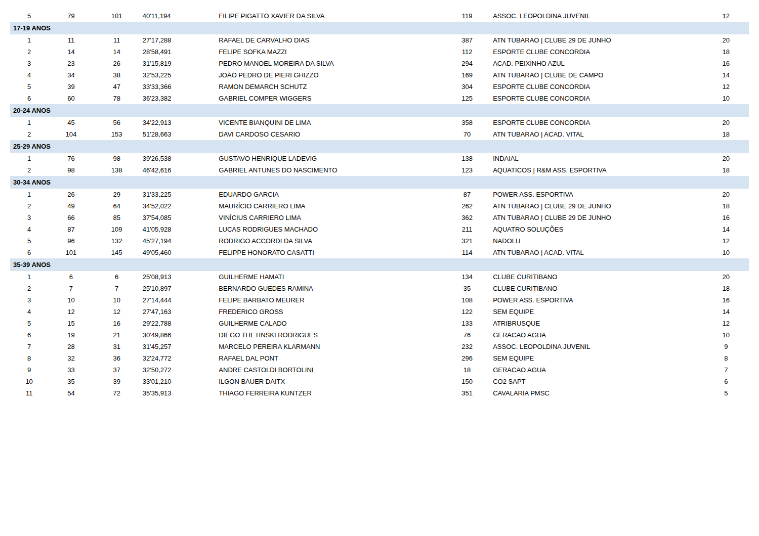| 5 | 79 | 101 | 40'11,194 | FILIPE PIGATTO XAVIER DA SILVA | 119 | ASSOC. LEOPOLDINA JUVENIL | 12 |
| 17-19 ANOS |
| 1 | 11 | 11 | 27'17,288 | RAFAEL DE CARVALHO DIAS | 387 | ATN TUBARAO / CLUBE 29 DE JUNHO | 20 |
| 2 | 14 | 14 | 28'58,491 | FELIPE SOFKA MAZZI | 112 | ESPORTE CLUBE CONCORDIA | 18 |
| 3 | 23 | 26 | 31'15,819 | PEDRO MANOEL MOREIRA DA SILVA | 294 | ACAD. PEIXINHO AZUL | 16 |
| 4 | 34 | 38 | 32'53,225 | JOÃO PEDRO DE PIERI GHIZZO | 169 | ATN TUBARAO / CLUBE DE CAMPO | 14 |
| 5 | 39 | 47 | 33'33,366 | RAMON DEMARCH SCHUTZ | 304 | ESPORTE CLUBE CONCORDIA | 12 |
| 6 | 60 | 78 | 36'23,382 | GABRIEL COMPER WIGGERS | 125 | ESPORTE CLUBE CONCORDIA | 10 |
| 20-24 ANOS |
| 1 | 45 | 56 | 34'22,913 | VICENTE BIANQUINI DE LIMA | 358 | ESPORTE CLUBE CONCORDIA | 20 |
| 2 | 104 | 153 | 51'28,663 | DAVI CARDOSO CESARIO | 70 | ATN TUBARAO / ACAD. VITAL | 18 |
| 25-29 ANOS |
| 1 | 76 | 98 | 39'26,538 | GUSTAVO HENRIQUE LADEVIG | 138 | INDAIAL | 20 |
| 2 | 98 | 138 | 46'42,616 | GABRIEL ANTUNES DO NASCIMENTO | 123 | AQUATICOS / R&M ASS. ESPORTIVA | 18 |
| 30-34 ANOS |
| 1 | 26 | 29 | 31'33,225 | EDUARDO GARCIA | 87 | POWER ASS. ESPORTIVA | 20 |
| 2 | 49 | 64 | 34'52,022 | MAURÍCIO CARRIERO LIMA | 262 | ATN TUBARAO / CLUBE 29 DE JUNHO | 18 |
| 3 | 66 | 85 | 37'54,085 | VINÍCIUS CARRIERO LIMA | 362 | ATN TUBARAO / CLUBE 29 DE JUNHO | 16 |
| 4 | 87 | 109 | 41'05,928 | LUCAS RODRIGUES MACHADO | 211 | AQUATRO SOLUÇÕES | 14 |
| 5 | 96 | 132 | 45'27,194 | RODRIGO ACCORDI DA SILVA | 321 | NADOLU | 12 |
| 6 | 101 | 145 | 49'05,460 | FELIPPE HONORATO CASATTI | 114 | ATN TUBARAO / ACAD. VITAL | 10 |
| 35-39 ANOS |
| 1 | 6 | 6 | 25'08,913 | GUILHERME HAMATI | 134 | CLUBE CURITIBANO | 20 |
| 2 | 7 | 7 | 25'10,897 | BERNARDO GUEDES RAMINA | 35 | CLUBE CURITIBANO | 18 |
| 3 | 10 | 10 | 27'14,444 | FELIPE BARBATO MEURER | 108 | POWER ASS. ESPORTIVA | 16 |
| 4 | 12 | 12 | 27'47,163 | FREDERICO GROSS | 122 | SEM EQUIPE | 14 |
| 5 | 15 | 16 | 29'22,788 | GUILHERME CALADO | 133 | ATRIBRUSQUE | 12 |
| 6 | 19 | 21 | 30'49,866 | DIEGO THETINSKI RODRIGUES | 76 | GERACAO AGUA | 10 |
| 7 | 28 | 31 | 31'45,257 | MARCELO PEREIRA KLARMANN | 232 | ASSOC. LEOPOLDINA JUVENIL | 9 |
| 8 | 32 | 36 | 32'24,772 | RAFAEL DAL PONT | 296 | SEM EQUIPE | 8 |
| 9 | 33 | 37 | 32'50,272 | ANDRE CASTOLDI BORTOLINI | 18 | GERACAO AGUA | 7 |
| 10 | 35 | 39 | 33'01,210 | ILGON BAUER DAITX | 150 | CO2 SAPT | 6 |
| 11 | 54 | 72 | 35'35,913 | THIAGO FERREIRA KUNTZER | 351 | CAVALARIA PMSC | 5 |